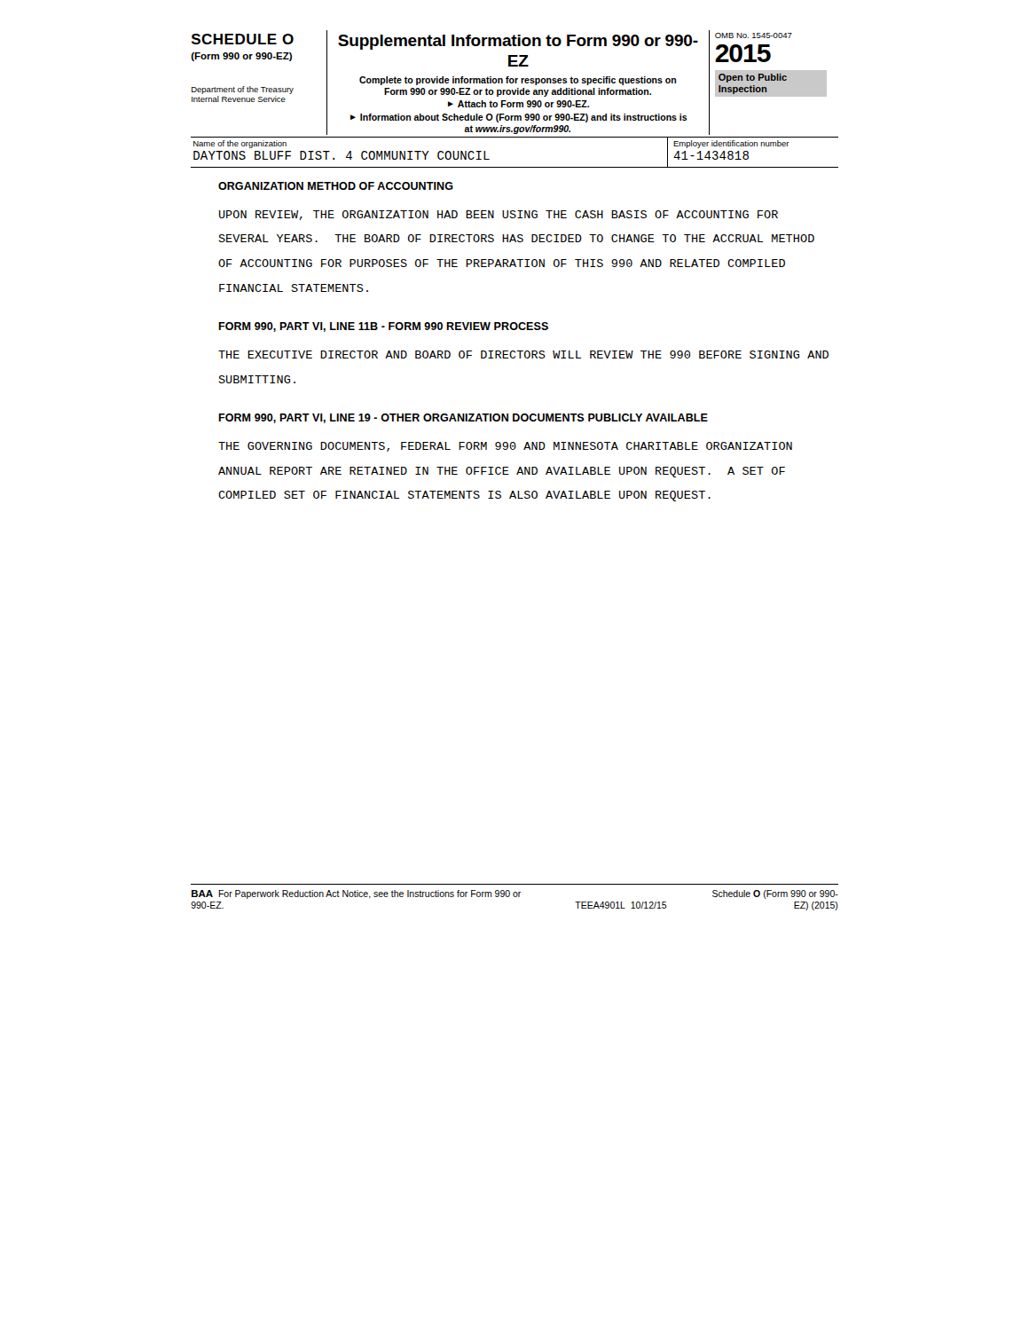| SCHEDULE O (Form 990 or 990-EZ) Department of the Treasury Internal Revenue Service | Supplemental Information to Form 990 or 990-EZ Complete to provide information for responses to specific questions on Form 990 or 990-EZ or to provide any additional information. ► Attach to Form 990 or 990-EZ. ► Information about Schedule O (Form 990 or 990-EZ) and its instructions is at www.irs.gov/form990. | OMB No. 1545-0047 2015 Open to Public Inspection |
| Name of the organization | Employer identification number |
| DAYTONS BLUFF DIST. 4 COMMUNITY COUNCIL | 41-1434818 |
ORGANIZATION METHOD OF ACCOUNTING
UPON REVIEW, THE ORGANIZATION HAD BEEN USING THE CASH BASIS OF ACCOUNTING FOR SEVERAL YEARS. THE BOARD OF DIRECTORS HAS DECIDED TO CHANGE TO THE ACCRUAL METHOD OF ACCOUNTING FOR PURPOSES OF THE PREPARATION OF THIS 990 AND RELATED COMPILED FINANCIAL STATEMENTS.
FORM 990, PART VI, LINE 11B - FORM 990 REVIEW PROCESS
THE EXECUTIVE DIRECTOR AND BOARD OF DIRECTORS WILL REVIEW THE 990 BEFORE SIGNING AND SUBMITTING.
FORM 990, PART VI, LINE 19 - OTHER ORGANIZATION DOCUMENTS PUBLICLY AVAILABLE
THE GOVERNING DOCUMENTS, FEDERAL FORM 990 AND MINNESOTA CHARITABLE ORGANIZATION ANNUAL REPORT ARE RETAINED IN THE OFFICE AND AVAILABLE UPON REQUEST. A SET OF COMPILED SET OF FINANCIAL STATEMENTS IS ALSO AVAILABLE UPON REQUEST.
| BAA For Paperwork Reduction Act Notice, see the Instructions for Form 990 or 990-EZ. | TEEA4901L 10/12/15 | Schedule O (Form 990 or 990-EZ) (2015) |